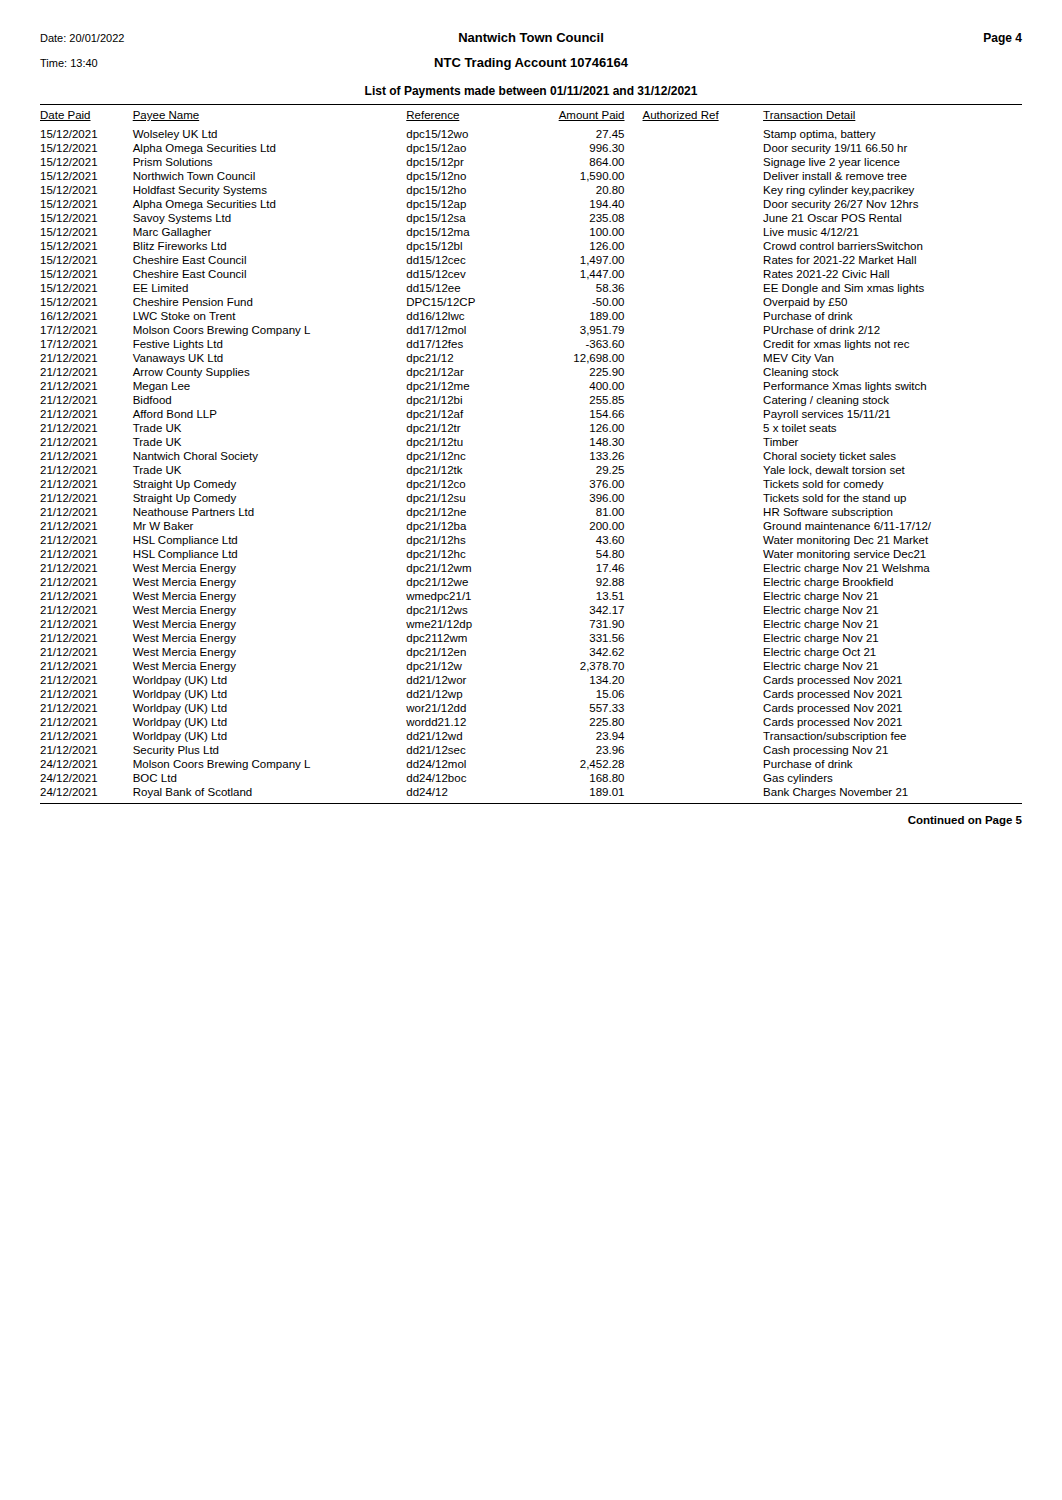Date: 20/01/2022
Nantwich Town Council
Page 4
Time: 13:40
NTC Trading Account 10746164
List of Payments made between 01/11/2021 and 31/12/2021
| Date Paid | Payee Name | Reference | Amount Paid | Authorized Ref | Transaction Detail |
| --- | --- | --- | --- | --- | --- |
| 15/12/2021 | Wolseley UK Ltd | dpc15/12wo | 27.45 | | Stamp optima, battery |
| 15/12/2021 | Alpha Omega Securities Ltd | dpc15/12ao | 996.30 | | Door security 19/11 66.50 hr |
| 15/12/2021 | Prism Solutions | dpc15/12pr | 864.00 | | Signage live 2 year licence |
| 15/12/2021 | Northwich Town Council | dpc15/12no | 1,590.00 | | Deliver install & remove tree |
| 15/12/2021 | Holdfast Security Systems | dpc15/12ho | 20.80 | | Key ring cylinder key,pacrikey |
| 15/12/2021 | Alpha Omega Securities Ltd | dpc15/12ap | 194.40 | | Door security 26/27 Nov 12hrs |
| 15/12/2021 | Savoy Systems Ltd | dpc15/12sa | 235.08 | | June 21 Oscar POS Rental |
| 15/12/2021 | Marc Gallagher | dpc15/12ma | 100.00 | | Live music 4/12/21 |
| 15/12/2021 | Blitz Fireworks Ltd | dpc15/12bl | 126.00 | | Crowd control barriersSwitchon |
| 15/12/2021 | Cheshire East Council | dd15/12cec | 1,497.00 | | Rates for 2021-22 Market Hall |
| 15/12/2021 | Cheshire East Council | dd15/12cev | 1,447.00 | | Rates 2021-22 Civic Hall |
| 15/12/2021 | EE Limited | dd15/12ee | 58.36 | | EE Dongle and Sim xmas lights |
| 15/12/2021 | Cheshire Pension Fund | DPC15/12CP | -50.00 | | Overpaid by £50 |
| 16/12/2021 | LWC Stoke on Trent | dd16/12lwc | 189.00 | | Purchase of drink |
| 17/12/2021 | Molson Coors Brewing Company L | dd17/12mol | 3,951.79 | | PUrchase of drink 2/12 |
| 17/12/2021 | Festive Lights Ltd | dd17/12fes | -363.60 | | Credit for xmas lights not rec |
| 21/12/2021 | Vanaways UK Ltd | dpc21/12 | 12,698.00 | | MEV City Van |
| 21/12/2021 | Arrow County Supplies | dpc21/12ar | 225.90 | | Cleaning stock |
| 21/12/2021 | Megan Lee | dpc21/12me | 400.00 | | Performance Xmas lights switch |
| 21/12/2021 | Bidfood | dpc21/12bi | 255.85 | | Catering / cleaning stock |
| 21/12/2021 | Afford Bond LLP | dpc21/12af | 154.66 | | Payroll services 15/11/21 |
| 21/12/2021 | Trade UK | dpc21/12tr | 126.00 | | 5 x toilet seats |
| 21/12/2021 | Trade UK | dpc21/12tu | 148.30 | | Timber |
| 21/12/2021 | Nantwich Choral Society | dpc21/12nc | 133.26 | | Choral society ticket sales |
| 21/12/2021 | Trade UK | dpc21/12tk | 29.25 | | Yale lock, dewalt torsion set |
| 21/12/2021 | Straight Up Comedy | dpc21/12co | 376.00 | | Tickets sold for comedy |
| 21/12/2021 | Straight Up Comedy | dpc21/12su | 396.00 | | Tickets sold for the stand up |
| 21/12/2021 | Neathouse Partners Ltd | dpc21/12ne | 81.00 | | HR Software subscription |
| 21/12/2021 | Mr W Baker | dpc21/12ba | 200.00 | | Ground maintenance 6/11-17/12/ |
| 21/12/2021 | HSL Compliance Ltd | dpc21/12hs | 43.60 | | Water monitoring Dec 21 Market |
| 21/12/2021 | HSL Compliance Ltd | dpc21/12hc | 54.80 | | Water monitoring service Dec21 |
| 21/12/2021 | West Mercia Energy | dpc21/12wm | 17.46 | | Electric charge Nov 21 Welshma |
| 21/12/2021 | West Mercia Energy | dpc21/12we | 92.88 | | Electric charge Brookfield |
| 21/12/2021 | West Mercia Energy | wmedpc21/1 | 13.51 | | Electric charge Nov 21 |
| 21/12/2021 | West Mercia Energy | dpc21/12ws | 342.17 | | Electric charge Nov 21 |
| 21/12/2021 | West Mercia Energy | wme21/12dp | 731.90 | | Electric charge Nov 21 |
| 21/12/2021 | West Mercia Energy | dpc2112wm | 331.56 | | Electric charge Nov 21 |
| 21/12/2021 | West Mercia Energy | dpc21/12en | 342.62 | | Electric charge Oct 21 |
| 21/12/2021 | West Mercia Energy | dpc21/12w | 2,378.70 | | Electric charge Nov 21 |
| 21/12/2021 | Worldpay (UK) Ltd | dd21/12wor | 134.20 | | Cards processed Nov 2021 |
| 21/12/2021 | Worldpay (UK) Ltd | dd21/12wp | 15.06 | | Cards processed Nov 2021 |
| 21/12/2021 | Worldpay (UK) Ltd | wor21/12dd | 557.33 | | Cards processed Nov 2021 |
| 21/12/2021 | Worldpay (UK) Ltd | wordd21.12 | 225.80 | | Cards processed Nov 2021 |
| 21/12/2021 | Worldpay (UK) Ltd | dd21/12wd | 23.94 | | Transaction/subscription fee |
| 21/12/2021 | Security Plus Ltd | dd21/12sec | 23.96 | | Cash processing Nov 21 |
| 24/12/2021 | Molson Coors Brewing Company L | dd24/12mol | 2,452.28 | | Purchase of drink |
| 24/12/2021 | BOC Ltd | dd24/12boc | 168.80 | | Gas cylinders |
| 24/12/2021 | Royal Bank of Scotland | dd24/12 | 189.01 | | Bank Charges November 21 |
Continued on Page 5